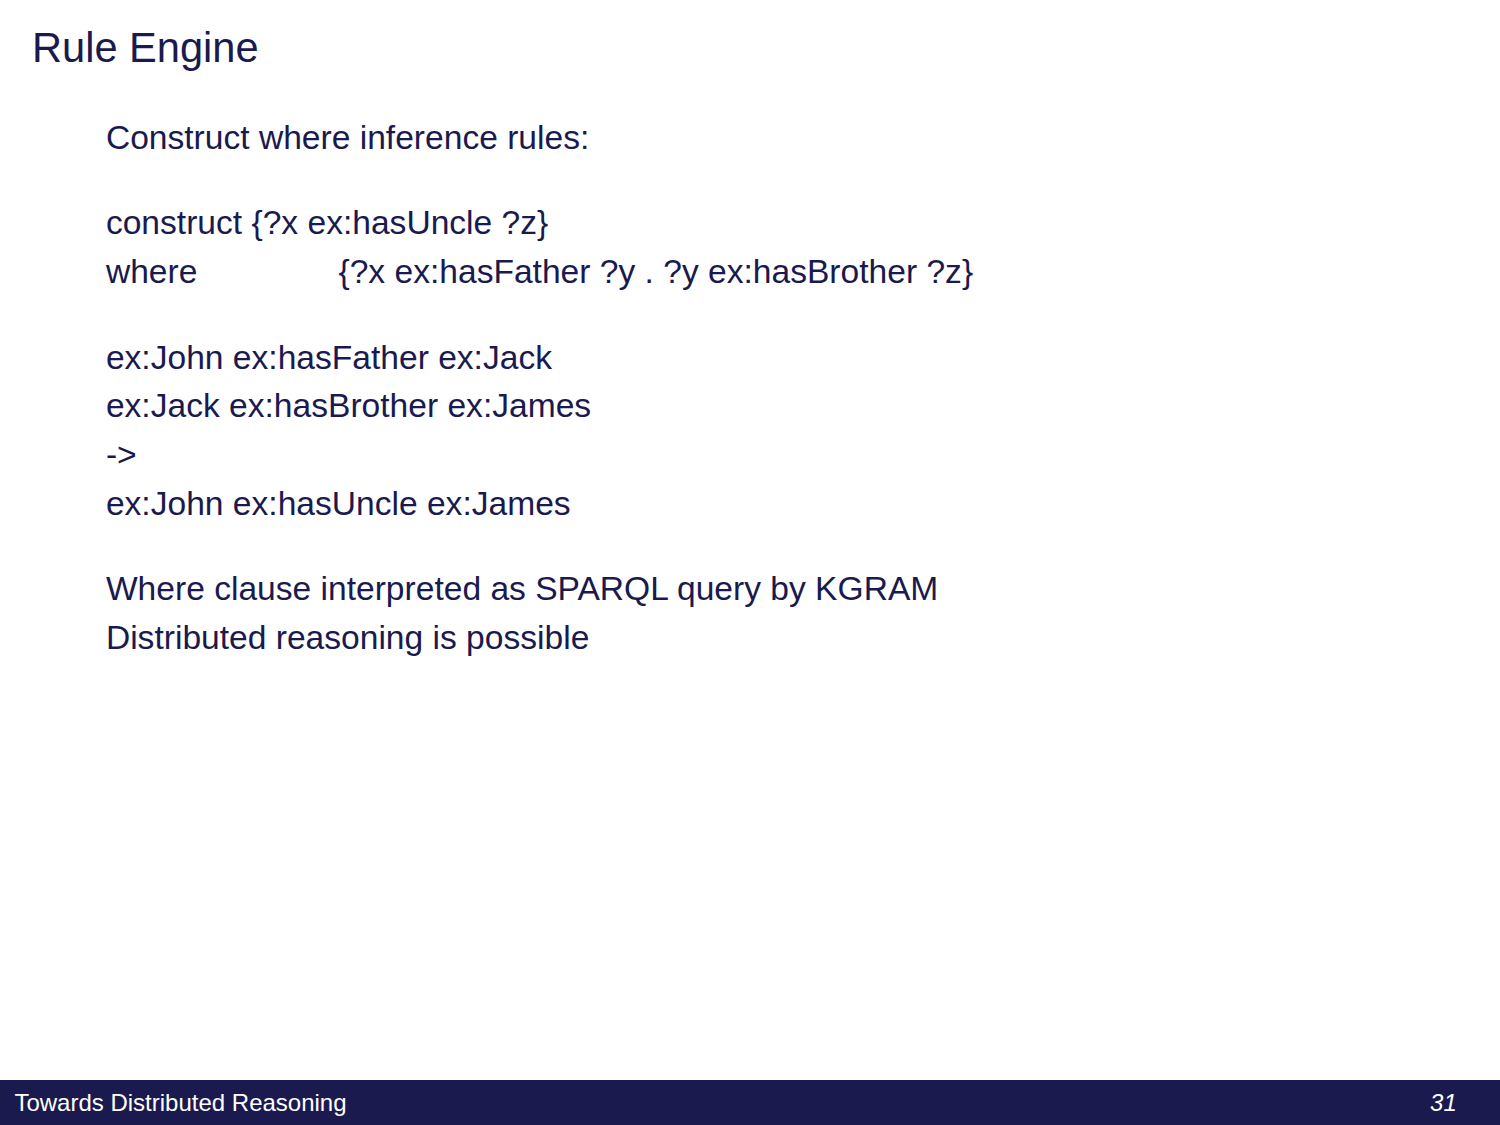Rule Engine
Construct where inference rules:
construct {?x ex:hasUncle ?z}
where {?x ex:hasFather ?y . ?y ex:hasBrother ?z}
ex:John ex:hasFather ex:Jack
ex:Jack ex:hasBrother ex:James
->
ex:John ex:hasUncle ex:James
Where clause interpreted as SPARQL query by KGRAM
Distributed reasoning is possible
Towards Distributed Reasoning 31